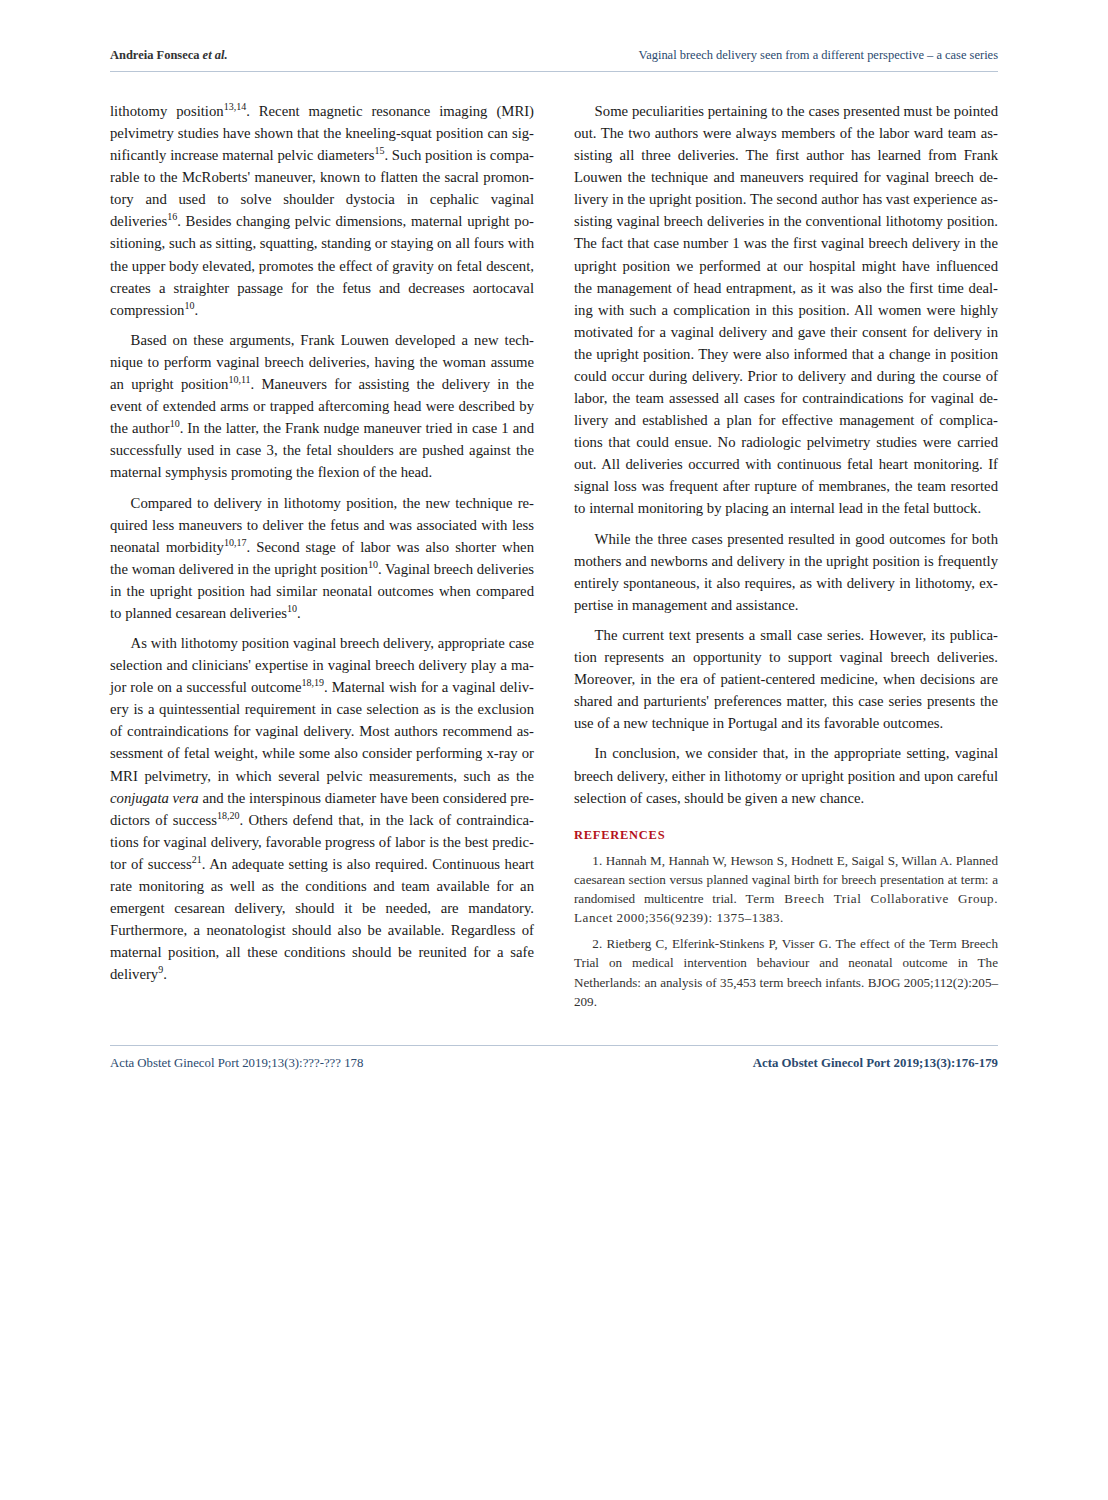Andreia Fonseca et al.
Vaginal breech delivery seen from a different perspective – a case series
lithotomy position13,14. Recent magnetic resonance imaging (MRI) pelvimetry studies have shown that the kneeling-squat position can significantly increase maternal pelvic diameters15. Such position is comparable to the McRoberts' maneuver, known to flatten the sacral promontory and used to solve shoulder dystocia in cephalic vaginal deliveries16. Besides changing pelvic dimensions, maternal upright positioning, such as sitting, squatting, standing or staying on all fours with the upper body elevated, promotes the effect of gravity on fetal descent, creates a straighter passage for the fetus and decreases aortocaval compression10.
Based on these arguments, Frank Louwen developed a new technique to perform vaginal breech deliveries, having the woman assume an upright position10,11. Maneuvers for assisting the delivery in the event of extended arms or trapped aftercoming head were described by the author10. In the latter, the Frank nudge maneuver tried in case 1 and successfully used in case 3, the fetal shoulders are pushed against the maternal symphysis promoting the flexion of the head.
Compared to delivery in lithotomy position, the new technique required less maneuvers to deliver the fetus and was associated with less neonatal morbidity10,17. Second stage of labor was also shorter when the woman delivered in the upright position10. Vaginal breech deliveries in the upright position had similar neonatal outcomes when compared to planned cesarean deliveries10.
As with lithotomy position vaginal breech delivery, appropriate case selection and clinicians' expertise in vaginal breech delivery play a major role on a successful outcome18,19. Maternal wish for a vaginal delivery is a quintessential requirement in case selection as is the exclusion of contraindications for vaginal delivery. Most authors recommend assessment of fetal weight, while some also consider performing x-ray or MRI pelvimetry, in which several pelvic measurements, such as the conjugata vera and the interspinous diameter have been considered predictors of success18,20. Others defend that, in the lack of contraindications for vaginal delivery, favorable progress of labor is the best predictor of success21. An adequate setting is also required. Continuous heart rate monitoring as well as the conditions and team available for an emergent cesarean delivery, should it be needed, are mandatory. Furthermore, a neonatologist should also be available. Regardless of maternal position, all these conditions should be reunited for a safe delivery9.
Some peculiarities pertaining to the cases presented must be pointed out. The two authors were always members of the labor ward team assisting all three deliveries. The first author has learned from Frank Louwen the technique and maneuvers required for vaginal breech delivery in the upright position. The second author has vast experience assisting vaginal breech deliveries in the conventional lithotomy position. The fact that case number 1 was the first vaginal breech delivery in the upright position we performed at our hospital might have influenced the management of head entrapment, as it was also the first time dealing with such a complication in this position. All women were highly motivated for a vaginal delivery and gave their consent for delivery in the upright position. They were also informed that a change in position could occur during delivery. Prior to delivery and during the course of labor, the team assessed all cases for contraindications for vaginal delivery and established a plan for effective management of complications that could ensue. No radiologic pelvimetry studies were carried out. All deliveries occurred with continuous fetal heart monitoring. If signal loss was frequent after rupture of membranes, the team resorted to internal monitoring by placing an internal lead in the fetal buttock.
While the three cases presented resulted in good outcomes for both mothers and newborns and delivery in the upright position is frequently entirely spontaneous, it also requires, as with delivery in lithotomy, expertise in management and assistance.
The current text presents a small case series. However, its publication represents an opportunity to support vaginal breech deliveries. Moreover, in the era of patient-centered medicine, when decisions are shared and parturients' preferences matter, this case series presents the use of a new technique in Portugal and its favorable outcomes.
In conclusion, we consider that, in the appropriate setting, vaginal breech delivery, either in lithotomy or upright position and upon careful selection of cases, should be given a new chance.
REFERENCES
1. Hannah M, Hannah W, Hewson S, Hodnett E, Saigal S, Willan A. Planned caesarean section versus planned vaginal birth for breech presentation at term: a randomised multicentre trial. Term Breech Trial Collaborative Group. Lancet 2000;356(9239): 1375–1383.
2. Rietberg C, Elferink-Stinkens P, Visser G. The effect of the Term Breech Trial on medical intervention behaviour and neonatal outcome in The Netherlands: an analysis of 35,453 term breech infants. BJOG 2005;112(2):205–209.
Acta Obstet Ginecol Port 2019;13(3):???-??? 178
Acta Obstet Ginecol Port 2019;13(3):176-179